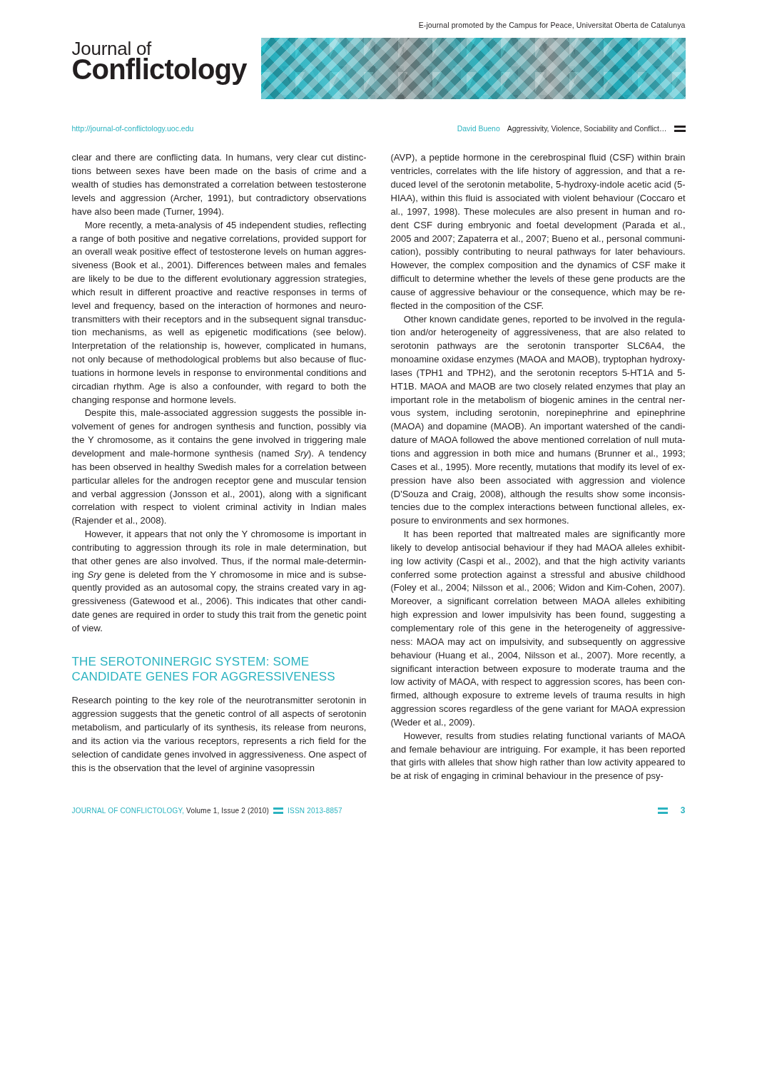E-journal promoted by the Campus for Peace, Universitat Oberta de Catalunya
Journal of Conflictology
http://journal-of-conflictology.uoc.edu
David Bueno Aggressivity, Violence, Sociability and Conflict…
clear and there are conflicting data. In humans, very clear cut distinctions between sexes have been made on the basis of crime and a wealth of studies has demonstrated a correlation between testosterone levels and aggression (Archer, 1991), but contradictory observations have also been made (Turner, 1994).
More recently, a meta-analysis of 45 independent studies, reflecting a range of both positive and negative correlations, provided support for an overall weak positive effect of testosterone levels on human aggressiveness (Book et al., 2001). Differences between males and females are likely to be due to the different evolutionary aggression strategies, which result in different proactive and reactive responses in terms of level and frequency, based on the interaction of hormones and neurotransmitters with their receptors and in the subsequent signal transduction mechanisms, as well as epigenetic modifications (see below). Interpretation of the relationship is, however, complicated in humans, not only because of methodological problems but also because of fluctuations in hormone levels in response to environmental conditions and circadian rhythm. Age is also a confounder, with regard to both the changing response and hormone levels.
Despite this, male-associated aggression suggests the possible involvement of genes for androgen synthesis and function, possibly via the Y chromosome, as it contains the gene involved in triggering male development and male-hormone synthesis (named Sry). A tendency has been observed in healthy Swedish males for a correlation between particular alleles for the androgen receptor gene and muscular tension and verbal aggression (Jonsson et al., 2001), along with a significant correlation with respect to violent criminal activity in Indian males (Rajender et al., 2008).
However, it appears that not only the Y chromosome is important in contributing to aggression through its role in male determination, but that other genes are also involved. Thus, if the normal male-determining Sry gene is deleted from the Y chromosome in mice and is subsequently provided as an autosomal copy, the strains created vary in aggressiveness (Gatewood et al., 2006). This indicates that other candidate genes are required in order to study this trait from the genetic point of view.
The serotoninergic system: some candidate genes for aggressiveness
Research pointing to the key role of the neurotransmitter serotonin in aggression suggests that the genetic control of all aspects of serotonin metabolism, and particularly of its synthesis, its release from neurons, and its action via the various receptors, represents a rich field for the selection of candidate genes involved in aggressiveness. One aspect of this is the observation that the level of arginine vasopressin
(AVP), a peptide hormone in the cerebrospinal fluid (CSF) within brain ventricles, correlates with the life history of aggression, and that a reduced level of the serotonin metabolite, 5-hydroxy-indole acetic acid (5-HIAA), within this fluid is associated with violent behaviour (Coccaro et al., 1997, 1998). These molecules are also present in human and rodent CSF during embryonic and foetal development (Parada et al., 2005 and 2007; Zapaterra et al., 2007; Bueno et al., personal communication), possibly contributing to neural pathways for later behaviours. However, the complex composition and the dynamics of CSF make it difficult to determine whether the levels of these gene products are the cause of aggressive behaviour or the consequence, which may be reflected in the composition of the CSF.
Other known candidate genes, reported to be involved in the regulation and/or heterogeneity of aggressiveness, that are also related to serotonin pathways are the serotonin transporter SLC6A4, the monoamine oxidase enzymes (MAOA and MAOB), tryptophan hydroxylases (TPH1 and TPH2), and the serotonin receptors 5-HT1A and 5-HT1B. MAOA and MAOB are two closely related enzymes that play an important role in the metabolism of biogenic amines in the central nervous system, including serotonin, norepinephrine and epinephrine (MAOA) and dopamine (MAOB). An important watershed of the candidature of MAOA followed the above mentioned correlation of null mutations and aggression in both mice and humans (Brunner et al., 1993; Cases et al., 1995). More recently, mutations that modify its level of expression have also been associated with aggression and violence (D'Souza and Craig, 2008), although the results show some inconsistencies due to the complex interactions between functional alleles, exposure to environments and sex hormones.
It has been reported that maltreated males are significantly more likely to develop antisocial behaviour if they had MAOA alleles exhibiting low activity (Caspi et al., 2002), and that the high activity variants conferred some protection against a stressful and abusive childhood (Foley et al., 2004; Nilsson et al., 2006; Widon and Kim-Cohen, 2007). Moreover, a significant correlation between MAOA alleles exhibiting high expression and lower impulsivity has been found, suggesting a complementary role of this gene in the heterogeneity of aggressiveness: MAOA may act on impulsivity, and subsequently on aggressive behaviour (Huang et al., 2004, Nilsson et al., 2007). More recently, a significant interaction between exposure to moderate trauma and the low activity of MAOA, with respect to aggression scores, has been confirmed, although exposure to extreme levels of trauma results in high aggression scores regardless of the gene variant for MAOA expression (Weder et al., 2009).
However, results from studies relating functional variants of MAOA and female behaviour are intriguing. For example, it has been reported that girls with alleles that show high rather than low activity appeared to be at risk of engaging in criminal behaviour in the presence of psy-
JOURNAL OF CONFLICTOLOGY, Volume 1, Issue 2 (2010) ISSN 2013-8857
3